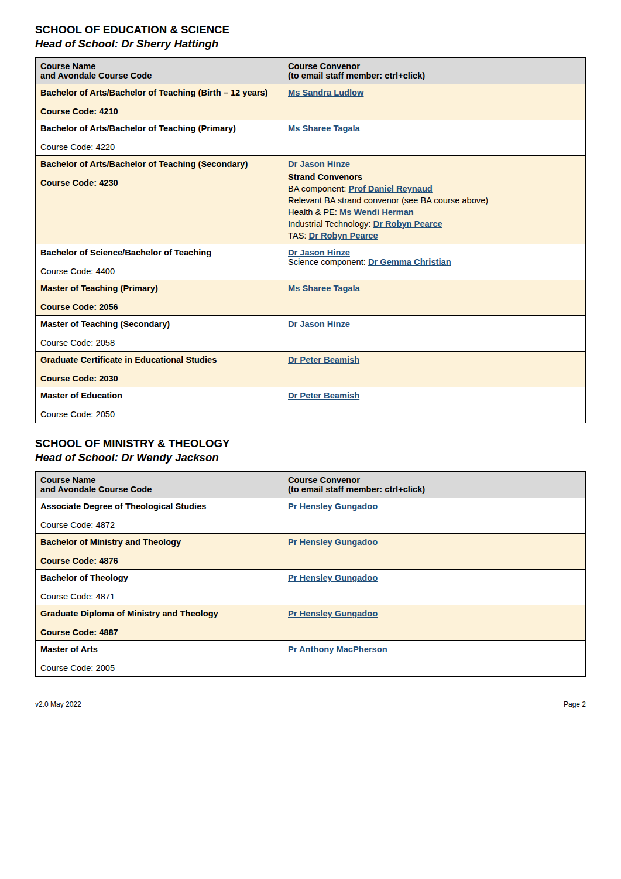SCHOOL OF EDUCATION & SCIENCE
Head of School: Dr Sherry Hattingh
| Course Name and Avondale Course Code | Course Convenor (to email staff member: ctrl+click) |
| --- | --- |
| Bachelor of Arts/Bachelor of Teaching (Birth – 12 years) Course Code: 4210 | Ms Sandra Ludlow |
| Bachelor of Arts/Bachelor of Teaching (Primary) Course Code: 4220 | Ms Sharee Tagala |
| Bachelor of Arts/Bachelor of Teaching (Secondary) Course Code: 4230 | Dr Jason Hinze Strand Convenors BA component: Prof Daniel Reynaud Relevant BA strand convenor (see BA course above) Health & PE: Ms Wendi Herman Industrial Technology: Dr Robyn Pearce TAS: Dr Robyn Pearce |
| Bachelor of Science/Bachelor of Teaching Course Code: 4400 | Dr Jason Hinze Science component: Dr Gemma Christian |
| Master of Teaching (Primary) Course Code: 2056 | Ms Sharee Tagala |
| Master of Teaching (Secondary) Course Code: 2058 | Dr Jason Hinze |
| Graduate Certificate in Educational Studies Course Code: 2030 | Dr Peter Beamish |
| Master of Education Course Code: 2050 | Dr Peter Beamish |
SCHOOL OF MINISTRY & THEOLOGY
Head of School: Dr Wendy Jackson
| Course Name and Avondale Course Code | Course Convenor (to email staff member: ctrl+click) |
| --- | --- |
| Associate Degree of Theological Studies Course Code: 4872 | Pr Hensley Gungadoo |
| Bachelor of Ministry and Theology Course Code: 4876 | Pr Hensley Gungadoo |
| Bachelor of Theology Course Code: 4871 | Pr Hensley Gungadoo |
| Graduate Diploma of Ministry and Theology Course Code: 4887 | Pr Hensley Gungadoo |
| Master of Arts Course Code: 2005 | Pr Anthony MacPherson |
v2.0 May 2022 Page 2